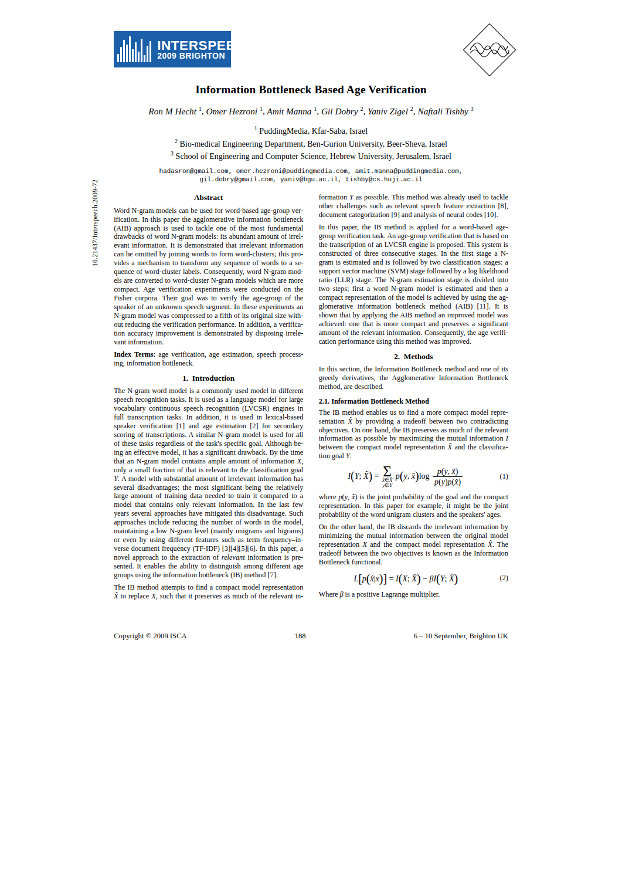10.21437/Interspeech.2009-72
INTERSPEECH
2009 BRIGHTON
Information Bottleneck Based Age Verification
Ron M Hecht 1, Omer Hezroni 1, Amit Manna 1, Gil Dobry 2, Yaniv Zigel 2, Naftali Tishby 3
1 PuddingMedia, Kfar-Saba, Israel
2 Bio-medical Engineering Department, Ben-Gurion University, Beer-Sheva, Israel
3 School of Engineering and Computer Science, Hebrew University, Jerusalem, Israel
hadasron@gmail.com, omer.hezroni@puddingmedia.com, amit.manna@puddingmedia.com,
gil.dobry@gmail.com, yaniv@bgu.ac.il, tishby@cs.huji.ac.il
Abstract
Word N-gram models can be used for word-based age-group verification. In this paper the agglomerative information bottleneck (AIB) approach is used to tackle one of the most fundamental drawbacks of word N-gram models: its abundant amount of irrelevant information. It is demonstrated that irrelevant information can be omitted by joining words to form word-clusters; this provides a mechanism to transform any sequence of words to a sequence of word-cluster labels. Consequently, word N-gram models are converted to word-cluster N-gram models which are more compact. Age verification experiments were conducted on the Fisher corpora. Their goal was to verify the age-group of the speaker of an unknown speech segment. In these experiments an N-gram model was compressed to a fifth of its original size without reducing the verification performance. In addition, a verification accuracy improvement is demonstrated by disposing irrelevant information.
Index Terms: age verification, age estimation, speech processing, information bottleneck.
1. Introduction
The N-gram word model is a commonly used model in different speech recognition tasks. It is used as a language model for large vocabulary continuous speech recognition (LVCSR) engines in full transcription tasks. In addition, it is used in lexical-based speaker verification [1] and age estimation [2] for secondary scoring of transcriptions. A similar N-gram model is used for all of these tasks regardless of the task's specific goal. Although being an effective model, it has a significant drawback. By the time that an N-gram model contains ample amount of information X, only a small fraction of that is relevant to the classification goal Y. A model with substantial amount of irrelevant information has several disadvantages; the most significant being the relatively large amount of training data needed to train it compared to a model that contains only relevant information. In the last few years several approaches have mitigated this disadvantage. Such approaches include reducing the number of words in the model, maintaining a low N-gram level (mainly unigrams and bigrams) or even by using different features such as term frequency–inverse document frequency (TF-IDF) [3][4][5][6]. In this paper, a novel approach to the extraction of relevant information is presented. It enables the ability to distinguish among different age groups using the information bottleneck (IB) method [7].
The IB method attempts to find a compact model representation X̂ to replace X, such that it preserves as much of the relevant information Y as possible. This method was already used to tackle other challenges such as relevant speech feature extraction [8], document categorization [9] and analysis of neural codes [10].
In this paper, the IB method is applied for a word-based age-group verification task. An age-group verification that is based on the transcription of an LVCSR engine is proposed. This system is constructed of three consecutive stages. In the first stage a N-gram is estimated and is followed by two classification stages: a support vector machine (SVM) stage followed by a log likelihood ratio (LLR) stage. The N-gram estimation stage is divided into two steps; first a word N-gram model is estimated and then a compact representation of the model is achieved by using the agglomerative information bottleneck method (AIB) [11]. It is shown that by applying the AIB method an improved model was achieved: one that is more compact and preserves a significant amount of the relevant information. Consequently, the age verification performance using this method was improved.
2. Methods
In this section, the Information Bottleneck method and one of its greedy derivatives, the Agglomerative Information Bottleneck method, are described.
2.1. Information Bottleneck Method
The IB method enables us to find a more compact model representation X̂ by providing a tradeoff between two contradicting objectives. On one hand, the IB preserves as much of the relevant information as possible by maximizing the mutual information I between the compact model representation X̂ and the classification goal Y.
I(Y; X̂) = Σx̂∈X̂y∈Y p(y, x̂) log p(y, x̂) p(y)p(x̂)
(1)
where p(y, x̂) is the joint probability of the goal and the compact representation. In this paper for example, it might be the joint probability of the word unigram clusters and the speakers' ages.
On the other hand, the IB discards the irrelevant information by minimizing the mutual information between the original model representation X and the compact model representation X̂. The tradeoff between the two objectives is known as the Information Bottleneck functional.
L[p(x̂|x)] = I(X; X̂) − βI(Y; X̂)
(2)
Where β is a positive Lagrange multiplier.
Copyright © 2009 ISCA
188
6 – 10 September, Brighton UK